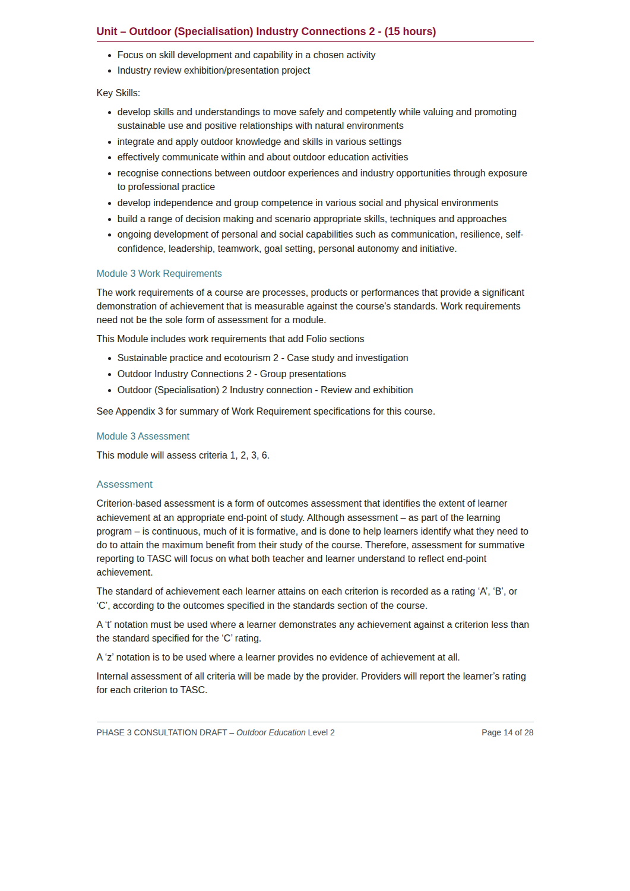Unit – Outdoor (Specialisation) Industry Connections 2 - (15 hours)
Focus on skill development and capability in a chosen activity
Industry review exhibition/presentation project
Key Skills:
develop skills and understandings to move safely and competently while valuing and promoting sustainable use and positive relationships with natural environments
integrate and apply outdoor knowledge and skills in various settings
effectively communicate within and about outdoor education activities
recognise connections between outdoor experiences and industry opportunities through exposure to professional practice
develop independence and group competence in various social and physical environments
build a range of decision making and scenario appropriate skills, techniques and approaches
ongoing development of personal and social capabilities such as communication, resilience, self-confidence, leadership, teamwork, goal setting, personal autonomy and initiative.
Module 3 Work Requirements
The work requirements of a course are processes, products or performances that provide a significant demonstration of achievement that is measurable against the course's standards. Work requirements need not be the sole form of assessment for a module.
This Module includes work requirements that add Folio sections
Sustainable practice and ecotourism 2 - Case study and investigation
Outdoor Industry Connections 2 - Group presentations
Outdoor (Specialisation) 2 Industry connection - Review and exhibition
See Appendix 3 for summary of Work Requirement specifications for this course.
Module 3 Assessment
This module will assess criteria 1, 2, 3, 6.
Assessment
Criterion-based assessment is a form of outcomes assessment that identifies the extent of learner achievement at an appropriate end-point of study. Although assessment – as part of the learning program – is continuous, much of it is formative, and is done to help learners identify what they need to do to attain the maximum benefit from their study of the course. Therefore, assessment for summative reporting to TASC will focus on what both teacher and learner understand to reflect end-point achievement.
The standard of achievement each learner attains on each criterion is recorded as a rating ‘A’, ‘B’, or ‘C’, according to the outcomes specified in the standards section of the course.
A ‘t’ notation must be used where a learner demonstrates any achievement against a criterion less than the standard specified for the ‘C’ rating.
A ‘z’ notation is to be used where a learner provides no evidence of achievement at all.
Internal assessment of all criteria will be made by the provider. Providers will report the learner’s rating for each criterion to TASC.
PHASE 3 CONSULTATION DRAFT – Outdoor Education Level 2 Page 14 of 28